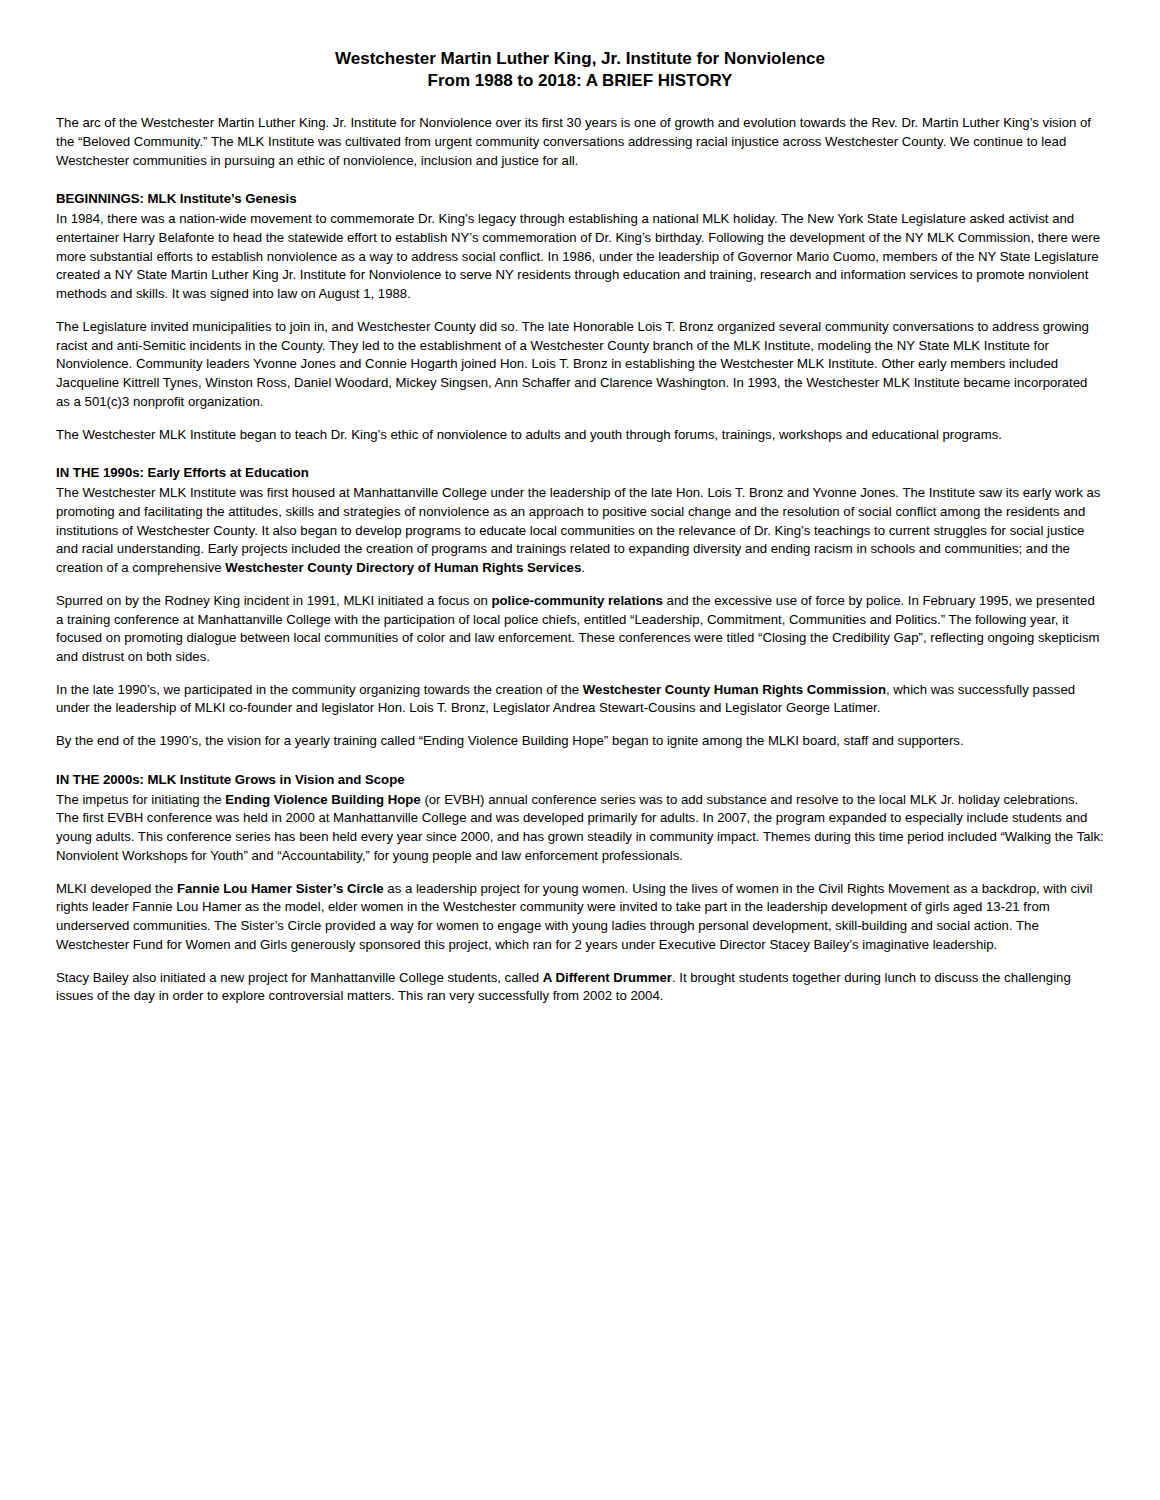Westchester Martin Luther King, Jr. Institute for Nonviolence From 1988 to 2018: A BRIEF HISTORY
The arc of the Westchester Martin Luther King. Jr. Institute for Nonviolence over its first 30 years is one of growth and evolution towards the Rev. Dr. Martin Luther King’s vision of the “Beloved Community.” The MLK Institute was cultivated from urgent community conversations addressing racial injustice across Westchester County. We continue to lead Westchester communities in pursuing an ethic of nonviolence, inclusion and justice for all.
BEGINNINGS: MLK Institute’s Genesis
In 1984, there was a nation-wide movement to commemorate Dr. King’s legacy through establishing a national MLK holiday. The New York State Legislature asked activist and entertainer Harry Belafonte to head the statewide effort to establish NY’s commemoration of Dr. King’s birthday. Following the development of the NY MLK Commission, there were more substantial efforts to establish nonviolence as a way to address social conflict. In 1986, under the leadership of Governor Mario Cuomo, members of the NY State Legislature created a NY State Martin Luther King Jr. Institute for Nonviolence to serve NY residents through education and training, research and information services to promote nonviolent methods and skills. It was signed into law on August 1, 1988.
The Legislature invited municipalities to join in, and Westchester County did so. The late Honorable Lois T. Bronz organized several community conversations to address growing racist and anti-Semitic incidents in the County. They led to the establishment of a Westchester County branch of the MLK Institute, modeling the NY State MLK Institute for Nonviolence. Community leaders Yvonne Jones and Connie Hogarth joined Hon. Lois T. Bronz in establishing the Westchester MLK Institute. Other early members included Jacqueline Kittrell Tynes, Winston Ross, Daniel Woodard, Mickey Singsen, Ann Schaffer and Clarence Washington. In 1993, the Westchester MLK Institute became incorporated as a 501(c)3 nonprofit organization.
The Westchester MLK Institute began to teach Dr. King’s ethic of nonviolence to adults and youth through forums, trainings, workshops and educational programs.
IN THE 1990s: Early Efforts at Education
The Westchester MLK Institute was first housed at Manhattanville College under the leadership of the late Hon. Lois T. Bronz and Yvonne Jones. The Institute saw its early work as promoting and facilitating the attitudes, skills and strategies of nonviolence as an approach to positive social change and the resolution of social conflict among the residents and institutions of Westchester County. It also began to develop programs to educate local communities on the relevance of Dr. King’s teachings to current struggles for social justice and racial understanding. Early projects included the creation of programs and trainings related to expanding diversity and ending racism in schools and communities; and the creation of a comprehensive Westchester County Directory of Human Rights Services.
Spurred on by the Rodney King incident in 1991, MLKI initiated a focus on police-community relations and the excessive use of force by police. In February 1995, we presented a training conference at Manhattanville College with the participation of local police chiefs, entitled “Leadership, Commitment, Communities and Politics.” The following year, it focused on promoting dialogue between local communities of color and law enforcement. These conferences were titled “Closing the Credibility Gap”, reflecting ongoing skepticism and distrust on both sides.
In the late 1990’s, we participated in the community organizing towards the creation of the Westchester County Human Rights Commission, which was successfully passed under the leadership of MLKI co-founder and legislator Hon. Lois T. Bronz, Legislator Andrea Stewart-Cousins and Legislator George Latimer.
By the end of the 1990’s, the vision for a yearly training called “Ending Violence Building Hope” began to ignite among the MLKI board, staff and supporters.
IN THE 2000s: MLK Institute Grows in Vision and Scope
The impetus for initiating the Ending Violence Building Hope (or EVBH) annual conference series was to add substance and resolve to the local MLK Jr. holiday celebrations. The first EVBH conference was held in 2000 at Manhattanville College and was developed primarily for adults. In 2007, the program expanded to especially include students and young adults. This conference series has been held every year since 2000, and has grown steadily in community impact. Themes during this time period included “Walking the Talk: Nonviolent Workshops for Youth” and “Accountability,” for young people and law enforcement professionals.
MLKI developed the Fannie Lou Hamer Sister’s Circle as a leadership project for young women. Using the lives of women in the Civil Rights Movement as a backdrop, with civil rights leader Fannie Lou Hamer as the model, elder women in the Westchester community were invited to take part in the leadership development of girls aged 13-21 from underserved communities. The Sister’s Circle provided a way for women to engage with young ladies through personal development, skill-building and social action. The Westchester Fund for Women and Girls generously sponsored this project, which ran for 2 years under Executive Director Stacey Bailey’s imaginative leadership.
Stacy Bailey also initiated a new project for Manhattanville College students, called A Different Drummer. It brought students together during lunch to discuss the challenging issues of the day in order to explore controversial matters. This ran very successfully from 2002 to 2004.